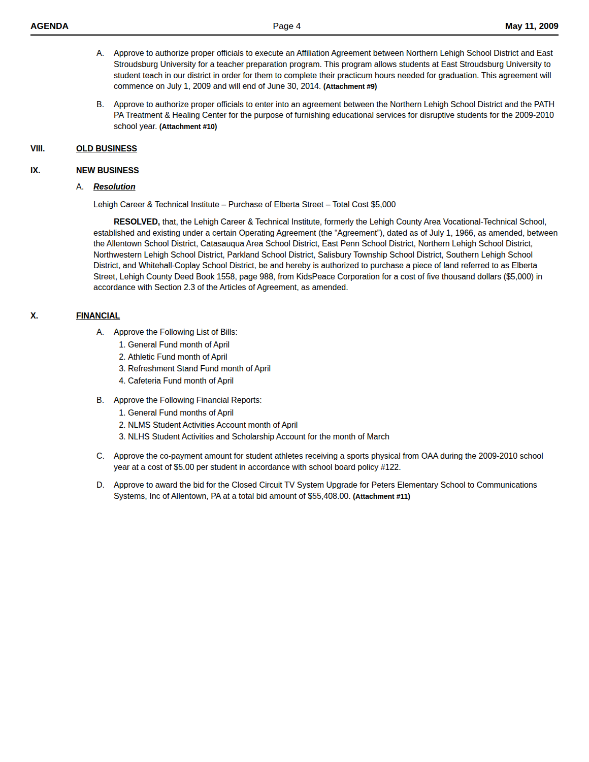AGENDA
Page 4
May 11, 2009
A.
Approve to authorize proper officials to execute an Affiliation Agreement between Northern Lehigh School District and East Stroudsburg University for a teacher preparation program. This program allows students at East Stroudsburg University to student teach in our district in order for them to complete their practicum hours needed for graduation. This agreement will commence on July 1, 2009 and will end of June 30, 2014. (Attachment #9)
B.
Approve to authorize proper officials to enter into an agreement between the Northern Lehigh School District and the PATH PA Treatment & Healing Center for the purpose of furnishing educational services for disruptive students for the 2009-2010 school year. (Attachment #10)
VIII.
OLD BUSINESS
IX.
NEW BUSINESS
A.
Resolution
Lehigh Career & Technical Institute – Purchase of Elberta Street – Total Cost $5,000
RESOLVED, that, the Lehigh Career & Technical Institute, formerly the Lehigh County Area Vocational-Technical School, established and existing under a certain Operating Agreement (the “Agreement”), dated as of July 1, 1966, as amended, between the Allentown School District, Catasauqua Area School District, East Penn School District, Northern Lehigh School District, Northwestern Lehigh School District, Parkland School District, Salisbury Township School District, Southern Lehigh School District, and Whitehall-Coplay School District, be and hereby is authorized to purchase a piece of land referred to as Elberta Street, Lehigh County Deed Book 1558, page 988, from KidsPeace Corporation for a cost of five thousand dollars ($5,000) in accordance with Section 2.3 of the Articles of Agreement, as amended.
X.
FINANCIAL
A.
Approve the Following List of Bills:
General Fund month of April
Athletic Fund month of April
Refreshment Stand Fund month of April
Cafeteria Fund month of April
B.
Approve the Following Financial Reports:
General Fund months of April
NLMS Student Activities Account month of April
NLHS Student Activities and Scholarship Account for the month of March
C.
Approve the co-payment amount for student athletes receiving a sports physical from OAA during the 2009-2010 school year at a cost of $5.00 per student in accordance with school board policy #122.
D.
Approve to award the bid for the Closed Circuit TV System Upgrade for Peters Elementary School to Communications Systems, Inc of Allentown, PA at a total bid amount of $55,408.00. (Attachment #11)